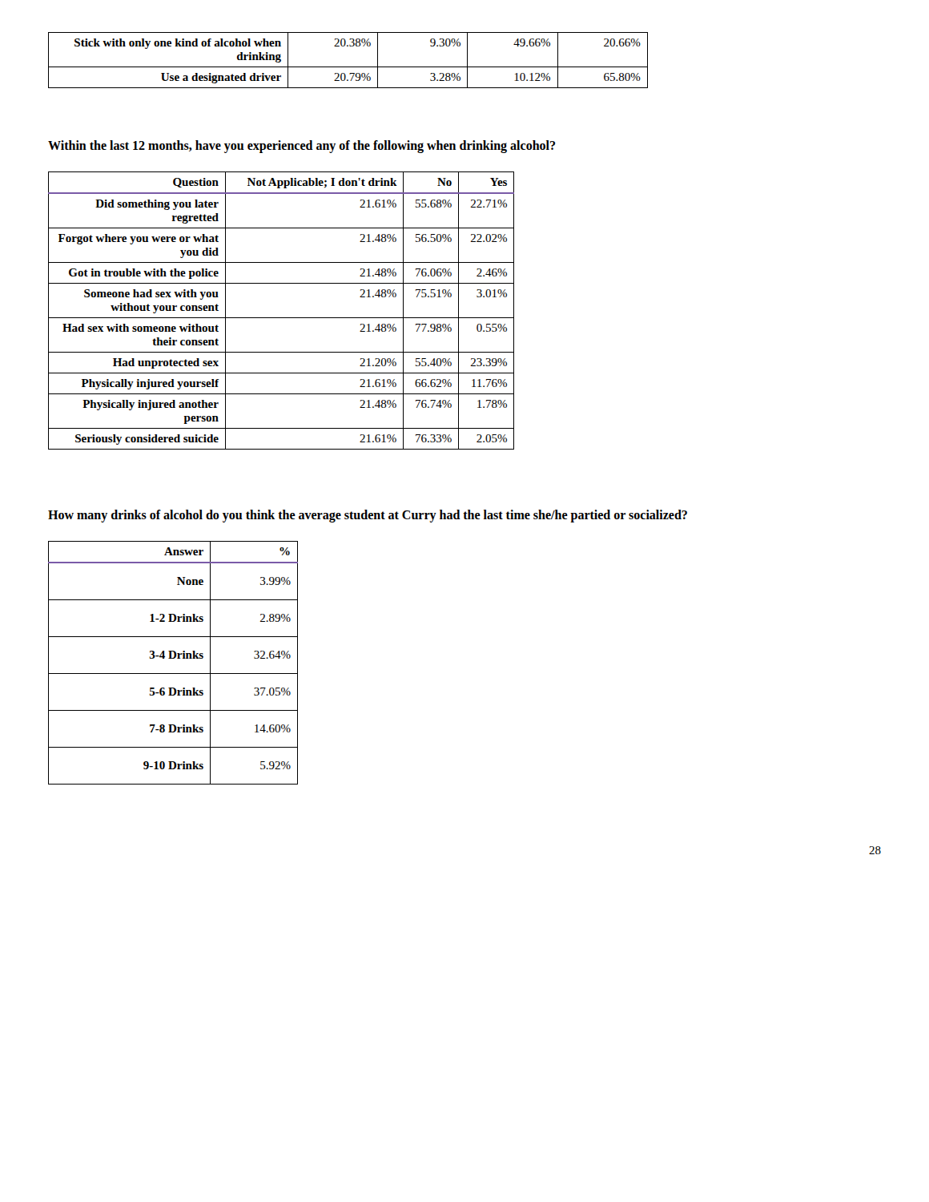| Stick with only one kind of alcohol when drinking | 20.38% | 9.30% | 49.66% | 20.66% |
| Use a designated driver | 20.79% | 3.28% | 10.12% | 65.80% |
Within the last 12 months, have you experienced any of the following when drinking alcohol?
| Question | Not Applicable; I don't drink | No | Yes |
| --- | --- | --- | --- |
| Did something you later regretted | 21.61% | 55.68% | 22.71% |
| Forgot where you were or what you did | 21.48% | 56.50% | 22.02% |
| Got in trouble with the police | 21.48% | 76.06% | 2.46% |
| Someone had sex with you without your consent | 21.48% | 75.51% | 3.01% |
| Had sex with someone without their consent | 21.48% | 77.98% | 0.55% |
| Had unprotected sex | 21.20% | 55.40% | 23.39% |
| Physically injured yourself | 21.61% | 66.62% | 11.76% |
| Physically injured another person | 21.48% | 76.74% | 1.78% |
| Seriously considered suicide | 21.61% | 76.33% | 2.05% |
How many drinks of alcohol do you think the average student at Curry had the last time she/he partied or socialized?
| Answer | % |
| --- | --- |
| None | 3.99% |
| 1-2 Drinks | 2.89% |
| 3-4 Drinks | 32.64% |
| 5-6 Drinks | 37.05% |
| 7-8 Drinks | 14.60% |
| 9-10 Drinks | 5.92% |
28